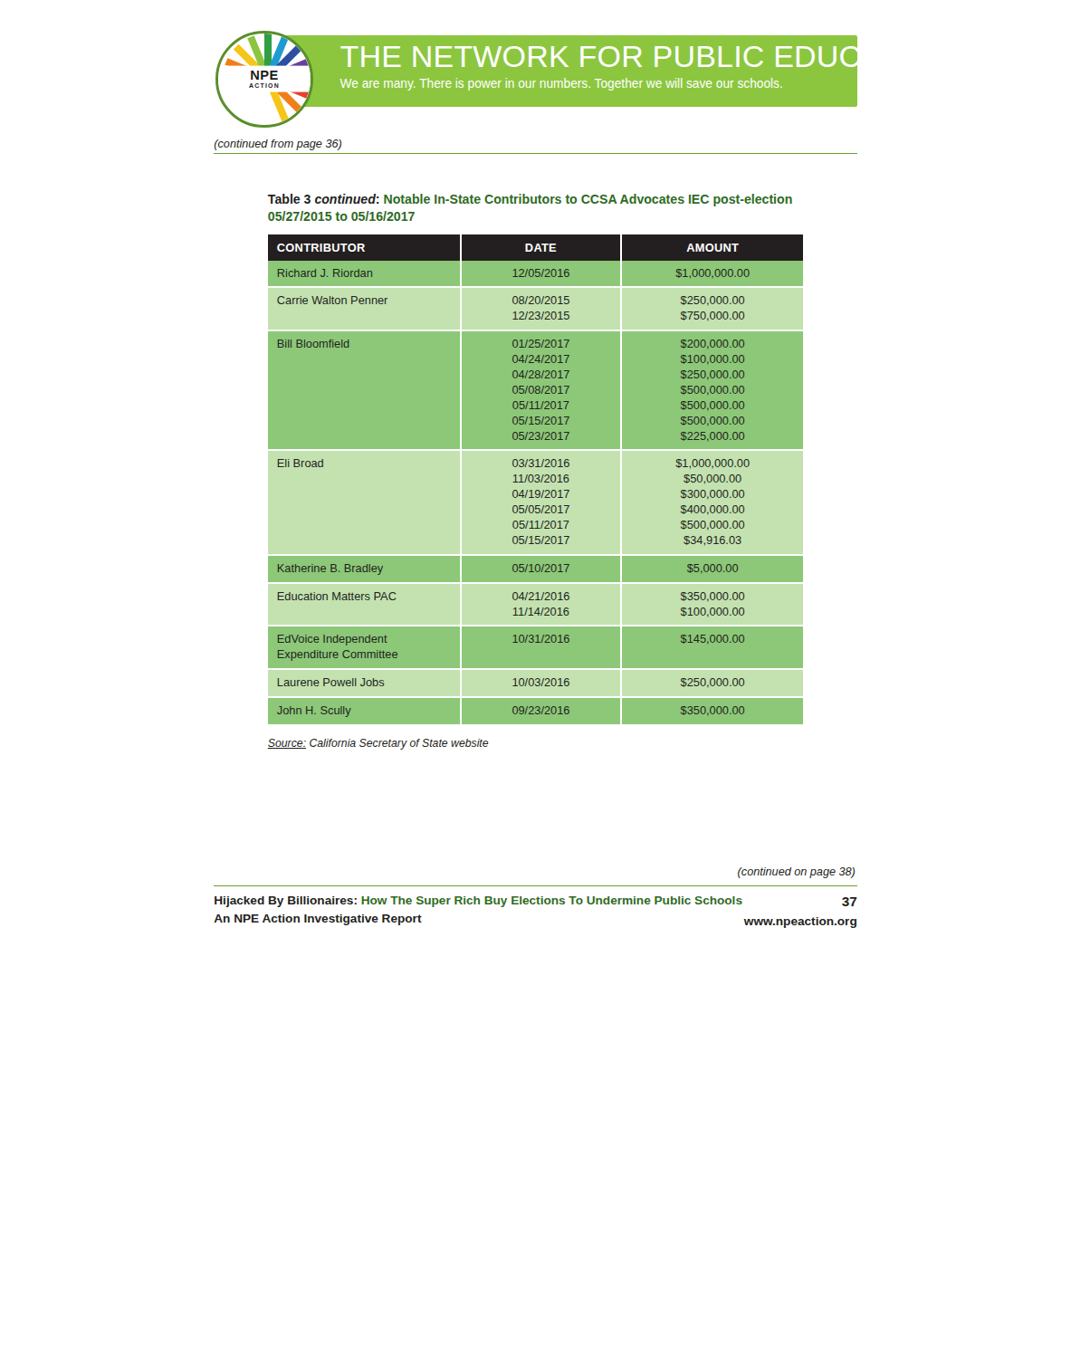THE NETWORK FOR PUBLIC EDUCATION ACTION
We are many. There is power in our numbers. Together we will save our schools.
NPE
ACTION
(continued from page 36)
Table 3 continued: Notable In-State Contributors to CCSA Advocates IEC post-election
05/27/2015 to 05/16/2017
| CONTRIBUTOR | DATE | AMOUNT |
| --- | --- | --- |
| Richard J. Riordan | 12/05/2016 | $1,000,000.00 |
| Carrie Walton Penner | 08/20/2015 12/23/2015 | $250,000.00 $750,000.00 |
| Bill Bloomfield | 01/25/2017 04/24/2017 04/28/2017 05/08/2017 05/11/2017 05/15/2017 05/23/2017 | $200,000.00 $100,000.00 $250,000.00 $500,000.00 $500,000.00 $500,000.00 $225,000.00 |
| Eli Broad | 03/31/2016 11/03/2016 04/19/2017 05/05/2017 05/11/2017 05/15/2017 | $1,000,000.00 $50,000.00 $300,000.00 $400,000.00 $500,000.00 $34,916.03 |
| Katherine B. Bradley | 05/10/2017 | $5,000.00 |
| Education Matters PAC | 04/21/2016 11/14/2016 | $350,000.00 $100,000.00 |
| EdVoice Independent Expenditure Committee | 10/31/2016 | $145,000.00 |
| Laurene Powell Jobs | 10/03/2016 | $250,000.00 |
| John H. Scully | 09/23/2016 | $350,000.00 |
Source: California Secretary of State website
(continued on page 38)
Hijacked By Billionaires: How The Super Rich Buy Elections To Undermine Public Schools
An NPE Action Investigative Report
37
www.npeaction.org